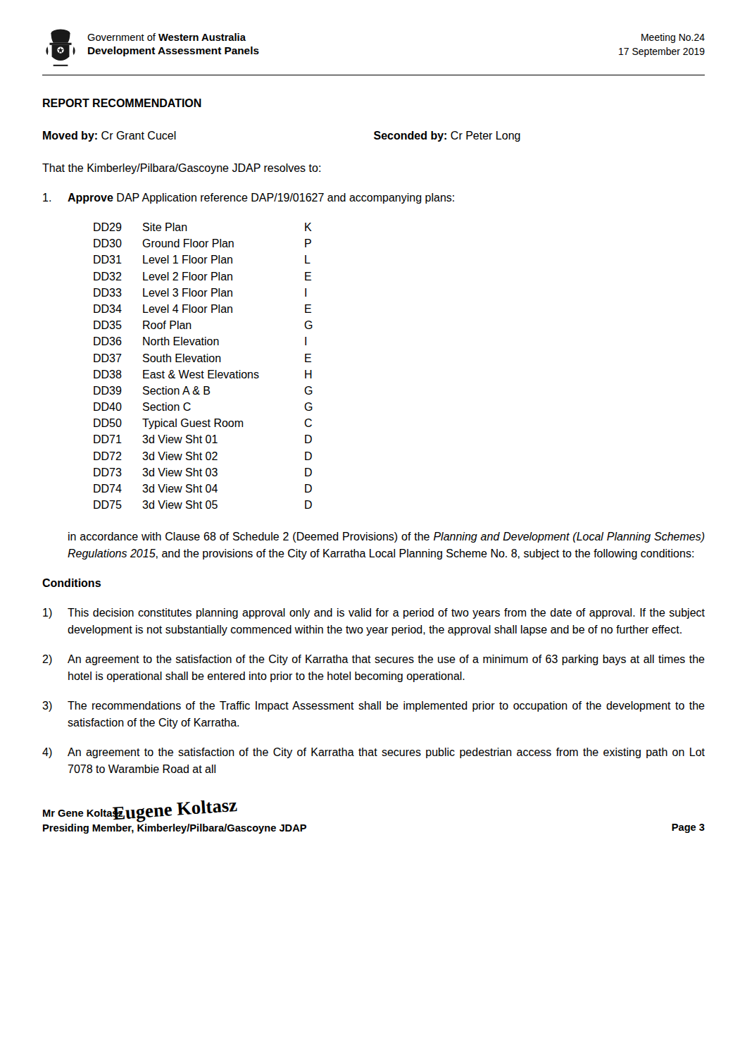Government of Western Australia
Development Assessment Panels
Meeting No.24
17 September 2019
REPORT RECOMMENDATION
Moved by: Cr Grant Cucel
Seconded by: Cr Peter Long
That the Kimberley/Pilbara/Gascoyne JDAP resolves to:
1.
Approve DAP Application reference DAP/19/01627 and accompanying plans:
| DD29 | Site Plan | K |
| DD30 | Ground Floor Plan | P |
| DD31 | Level 1 Floor Plan | L |
| DD32 | Level 2 Floor Plan | E |
| DD33 | Level 3 Floor Plan | I |
| DD34 | Level 4 Floor Plan | E |
| DD35 | Roof Plan | G |
| DD36 | North Elevation | I |
| DD37 | South Elevation | E |
| DD38 | East & West Elevations | H |
| DD39 | Section A & B | G |
| DD40 | Section C | G |
| DD50 | Typical Guest Room | C |
| DD71 | 3d View Sht 01 | D |
| DD72 | 3d View Sht 02 | D |
| DD73 | 3d View Sht 03 | D |
| DD74 | 3d View Sht 04 | D |
| DD75 | 3d View Sht 05 | D |
in accordance with Clause 68 of Schedule 2 (Deemed Provisions) of the Planning and Development (Local Planning Schemes) Regulations 2015, and the provisions of the City of Karratha Local Planning Scheme No. 8, subject to the following conditions:
Conditions
1)
This decision constitutes planning approval only and is valid for a period of two years from the date of approval. If the subject development is not substantially commenced within the two year period, the approval shall lapse and be of no further effect.
2)
An agreement to the satisfaction of the City of Karratha that secures the use of a minimum of 63 parking bays at all times the hotel is operational shall be entered into prior to the hotel becoming operational.
3)
The recommendations of the Traffic Impact Assessment shall be implemented prior to occupation of the development to the satisfaction of the City of Karratha.
4)
An agreement to the satisfaction of the City of Karratha that secures public pedestrian access from the existing path on Lot 7078 to Warambie Road at all
Mr Gene KoltaszEugene Koltasz
Presiding Member, Kimberley/Pilbara/Gascoyne JDAP
Page 3